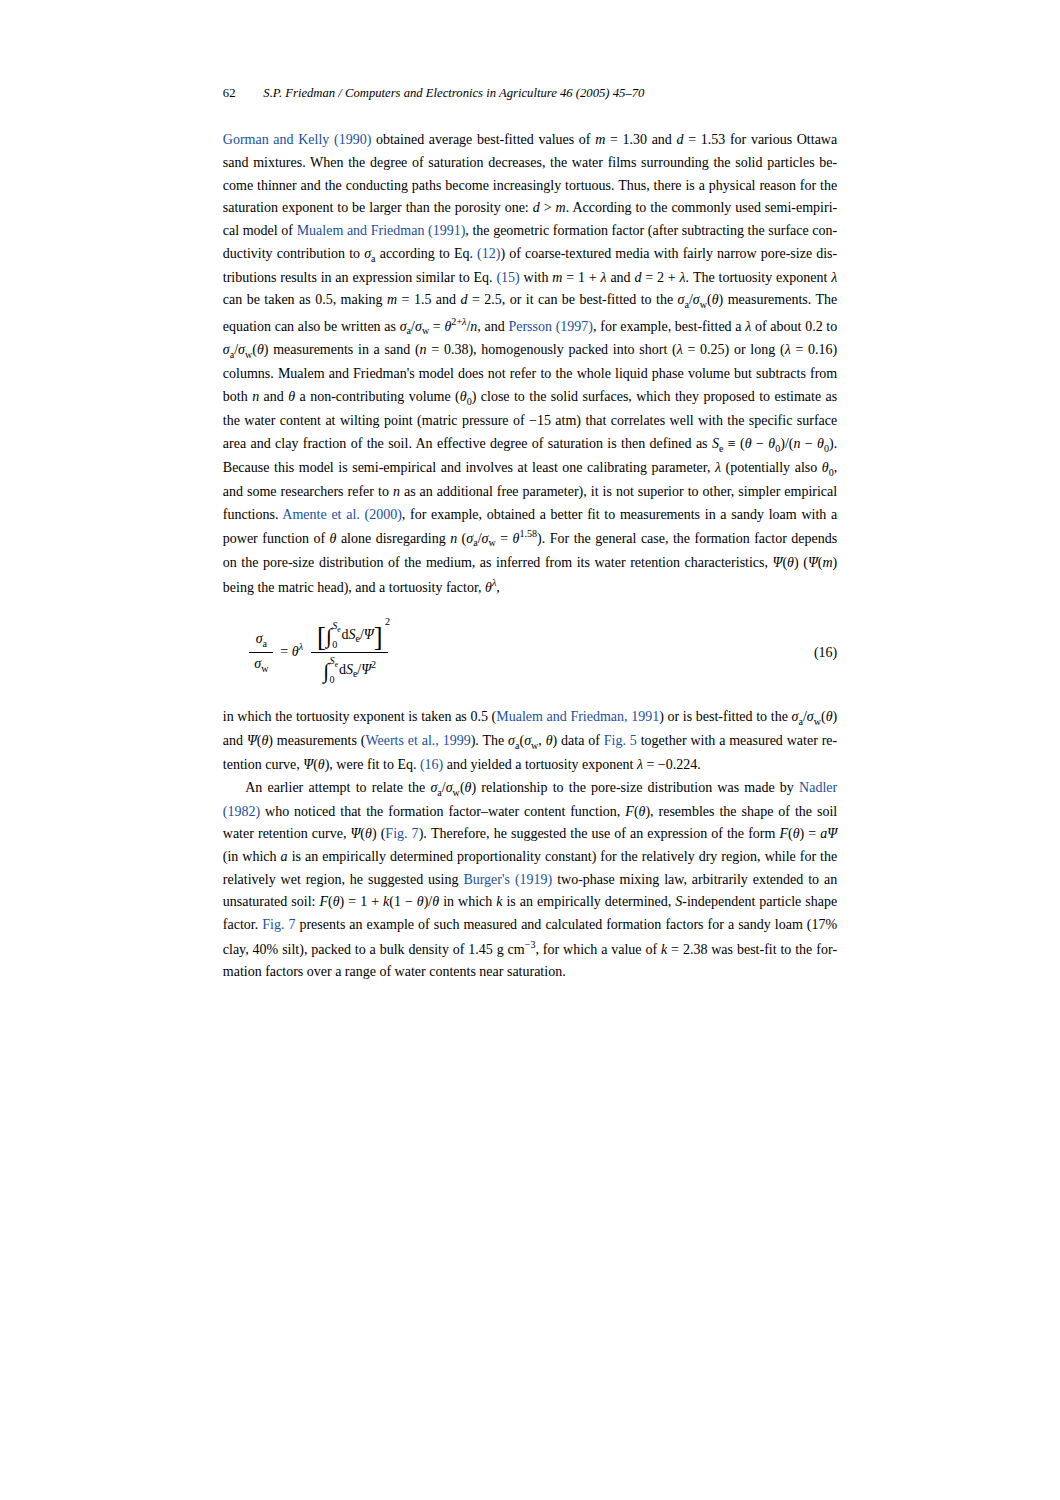62 S.P. Friedman / Computers and Electronics in Agriculture 46 (2005) 45–70
Gorman and Kelly (1990) obtained average best-fitted values of m = 1.30 and d = 1.53 for various Ottawa sand mixtures. When the degree of saturation decreases, the water films surrounding the solid particles become thinner and the conducting paths become increasingly tortuous. Thus, there is a physical reason for the saturation exponent to be larger than the porosity one: d > m. According to the commonly used semi-empirical model of Mualem and Friedman (1991), the geometric formation factor (after subtracting the surface conductivity contribution to σa according to Eq. (12)) of coarse-textured media with fairly narrow pore-size distributions results in an expression similar to Eq. (15) with m = 1 + λ and d = 2 + λ. The tortuosity exponent λ can be taken as 0.5, making m = 1.5 and d = 2.5, or it can be best-fitted to the σa/σw(θ) measurements. The equation can also be written as σa/σw = θ 2+λ/n, and Persson (1997), for example, best-fitted a λ of about 0.2 to σa/σw(θ) measurements in a sand (n = 0.38), homogenously packed into short (λ = 0.25) or long (λ = 0.16) columns. Mualem and Friedman's model does not refer to the whole liquid phase volume but subtracts from both n and θ a non-contributing volume (θ 0) close to the solid surfaces, which they proposed to estimate as the water content at wilting point (matric pressure of −15 atm) that correlates well with the specific surface area and clay fraction of the soil. An effective degree of saturation is then defined as Se ≡ (θ − θ 0)/(n − θ 0). Because this model is semi-empirical and involves at least one calibrating parameter, λ (potentially also θ 0, and some researchers refer to n as an additional free parameter), it is not superior to other, simpler empirical functions. Amente et al. (2000), for example, obtained a better fit to measurements in a sandy loam with a power function of θ alone disregarding n (σa/σw = θ 1.58). For the general case, the formation factor depends on the pore-size distribution of the medium, as inferred from its water retention characteristics, Ψ(θ) (Ψ(m) being the matric head), and a tortuosity factor, θλ,
σa σw = θλ [∫Se 0dSe/Ψ] 2 ∫Se 0dSe/Ψ 2
(16)
in which the tortuosity exponent is taken as 0.5 (Mualem and Friedman, 1991) or is best-fitted to the σa/σw(θ) and Ψ(θ) measurements (Weerts et al., 1999). The σa(σw, θ) data of Fig. 5 together with a measured water retention curve, Ψ(θ), were fit to Eq. (16) and yielded a tortuosity exponent λ = −0.224.
An earlier attempt to relate the σa/σw(θ) relationship to the pore-size distribution was made by Nadler (1982) who noticed that the formation factor–water content function, F(θ), resembles the shape of the soil water retention curve, Ψ(θ) (Fig. 7). Therefore, he suggested the use of an expression of the form F(θ) = aΨ (in which a is an empirically determined proportionality constant) for the relatively dry region, while for the relatively wet region, he suggested using Burger's (1919) two-phase mixing law, arbitrarily extended to an unsaturated soil: F(θ) = 1 + k(1 − θ)/θ in which k is an empirically determined, S-independent particle shape factor. Fig. 7 presents an example of such measured and calculated formation factors for a sandy loam (17% clay, 40% silt), packed to a bulk density of 1.45 g cm−3, for which a value of k = 2.38 was best-fit to the formation factors over a range of water contents near saturation.